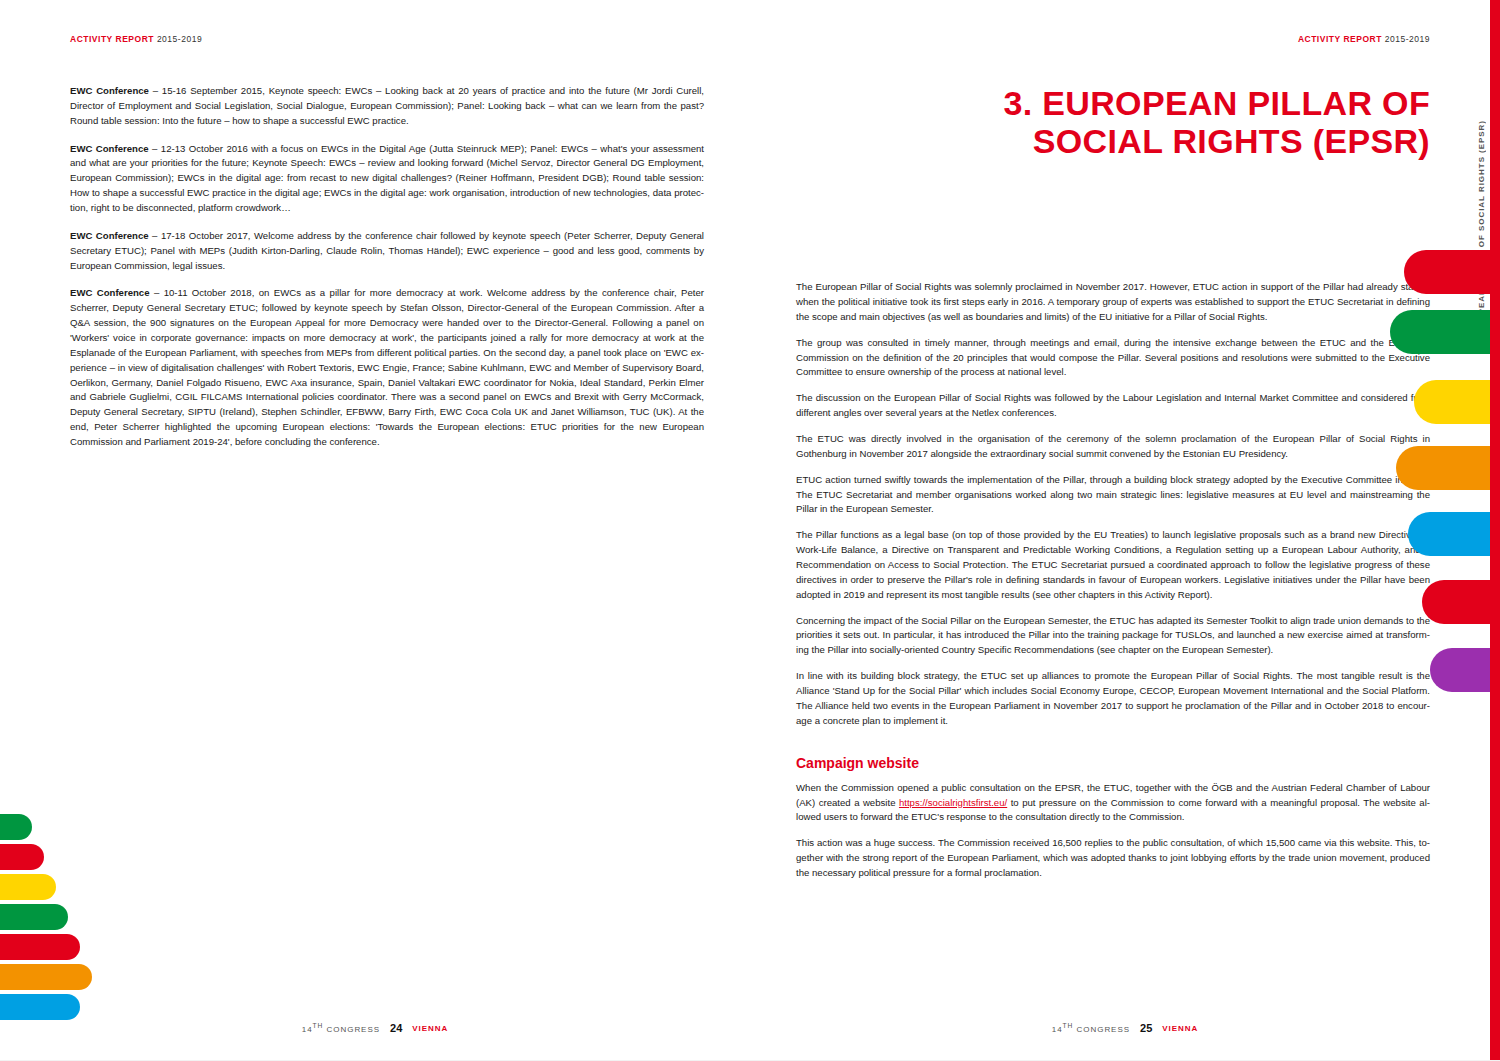Activity Report 2015-2019
EWC Conference – 15-16 September 2015, Keynote speech: EWCs – Looking back at 20 years of practice and into the future (Mr Jordi Curell, Director of Employment and Social Legislation, Social Dialogue, European Commission); Panel: Looking back – what can we learn from the past? Round table session: Into the future – how to shape a successful EWC practice.
EWC Conference – 12-13 October 2016 with a focus on EWCs in the Digital Age (Jutta Steinruck MEP); Panel: EWCs – what's your assessment and what are your priorities for the future; Keynote Speech: EWCs – review and looking forward (Michel Servoz, Director General DG Employment, European Commission); EWCs in the digital age: from recast to new digital challenges? (Reiner Hoffmann, President DGB); Round table session: How to shape a successful EWC practice in the digital age; EWCs in the digital age: work organisation, introduction of new technologies, data protection, right to be disconnected, platform crowdwork…
EWC Conference – 17-18 October 2017, Welcome address by the conference chair followed by keynote speech (Peter Scherrer, Deputy General Secretary ETUC); Panel with MEPs (Judith Kirton-Darling, Claude Rolin, Thomas Händel); EWC experience – good and less good, comments by European Commission, legal issues.
EWC Conference – 10-11 October 2018, on EWCs as a pillar for more democracy at work. Welcome address by the conference chair, Peter Scherrer, Deputy General Secretary ETUC; followed by keynote speech by Stefan Olsson, Director-General of the European Commission. After a Q&A session, the 900 signatures on the European Appeal for more Democracy were handed over to the Director-General. Following a panel on 'Workers' voice in corporate governance: impacts on more democracy at work', the participants joined a rally for more democracy at work at the Esplanade of the European Parliament, with speeches from MEPs from different political parties. On the second day, a panel took place on 'EWC experience – in view of digitalisation challenges' with Robert Textoris, EWC Engie, France; Sabine Kuhlmann, EWC and Member of Supervisory Board, Oerlikon, Germany, Daniel Folgado Risueno, EWC Axa insurance, Spain, Daniel Valtakari EWC coordinator for Nokia, Ideal Standard, Perkin Elmer and Gabriele Guglielmi, CGIL FILCAMS International policies coordinator. There was a second panel on EWCs and Brexit with Gerry McCormack, Deputy General Secretary, SIPTU (Ireland), Stephen Schindler, EFBWW, Barry Firth, EWC Coca Cola UK and Janet Williamson, TUC (UK). At the end, Peter Scherrer highlighted the upcoming European elections: 'Towards the European elections: ETUC priorities for the new European Commission and Parliament 2019-24', before concluding the conference.
14th Congress 24 Vienna
Activity Report 2015-2019
3. European Pillar ofSocial Rights (EPSR)
3. European Pillar of Social Rights (EPSR)
The European Pillar of Social Rights was solemnly proclaimed in November 2017. However, ETUC action in support of the Pillar had already started when the political initiative took its first steps early in 2016. A temporary group of experts was established to support the ETUC Secretariat in defining the scope and main objectives (as well as boundaries and limits) of the EU initiative for a Pillar of Social Rights.
The group was consulted in timely manner, through meetings and email, during the intensive exchange between the ETUC and the European Commission on the definition of the 20 principles that would compose the Pillar. Several positions and resolutions were submitted to the Executive Committee to ensure ownership of the process at national level.
The discussion on the European Pillar of Social Rights was followed by the Labour Legislation and Internal Market Committee and considered from different angles over several years at the Netlex conferences.
The ETUC was directly involved in the organisation of the ceremony of the solemn proclamation of the European Pillar of Social Rights in Gothenburg in November 2017 alongside the extraordinary social summit convened by the Estonian EU Presidency.
ETUC action turned swiftly towards the implementation of the Pillar, through a building block strategy adopted by the Executive Committee in 2018. The ETUC Secretariat and member organisations worked along two main strategic lines: legislative measures at EU level and mainstreaming the Pillar in the European Semester.
The Pillar functions as a legal base (on top of those provided by the EU Treaties) to launch legislative proposals such as a brand new Directive on Work-Life Balance, a Directive on Transparent and Predictable Working Conditions, a Regulation setting up a European Labour Authority, and a Recommendation on Access to Social Protection. The ETUC Secretariat pursued a coordinated approach to follow the legislative progress of these directives in order to preserve the Pillar's role in defining standards in favour of European workers. Legislative initiatives under the Pillar have been adopted in 2019 and represent its most tangible results (see other chapters in this Activity Report).
Concerning the impact of the Social Pillar on the European Semester, the ETUC has adapted its Semester Toolkit to align trade union demands to the priorities it sets out. In particular, it has introduced the Pillar into the training package for TUSLOs, and launched a new exercise aimed at transforming the Pillar into socially-oriented Country Specific Recommendations (see chapter on the European Semester).
In line with its building block strategy, the ETUC set up alliances to promote the European Pillar of Social Rights. The most tangible result is the Alliance 'Stand Up for the Social Pillar' which includes Social Economy Europe, CECOP, European Movement International and the Social Platform. The Alliance held two events in the European Parliament in November 2017 to support he proclamation of the Pillar and in October 2018 to encourage a concrete plan to implement it.
Campaign website
When the Commission opened a public consultation on the EPSR, the ETUC, together with the ÖGB and the Austrian Federal Chamber of Labour (AK) created a website https://socialrightsfirst.eu/ to put pressure on the Commission to come forward with a meaningful proposal. The website allowed users to forward the ETUC's response to the consultation directly to the Commission.
This action was a huge success. The Commission received 16,500 replies to the public consultation, of which 15,500 came via this website. This, together with the strong report of the European Parliament, which was adopted thanks to joint lobbying efforts by the trade union movement, produced the necessary political pressure for a formal proclamation.
14th Congress 25 Vienna